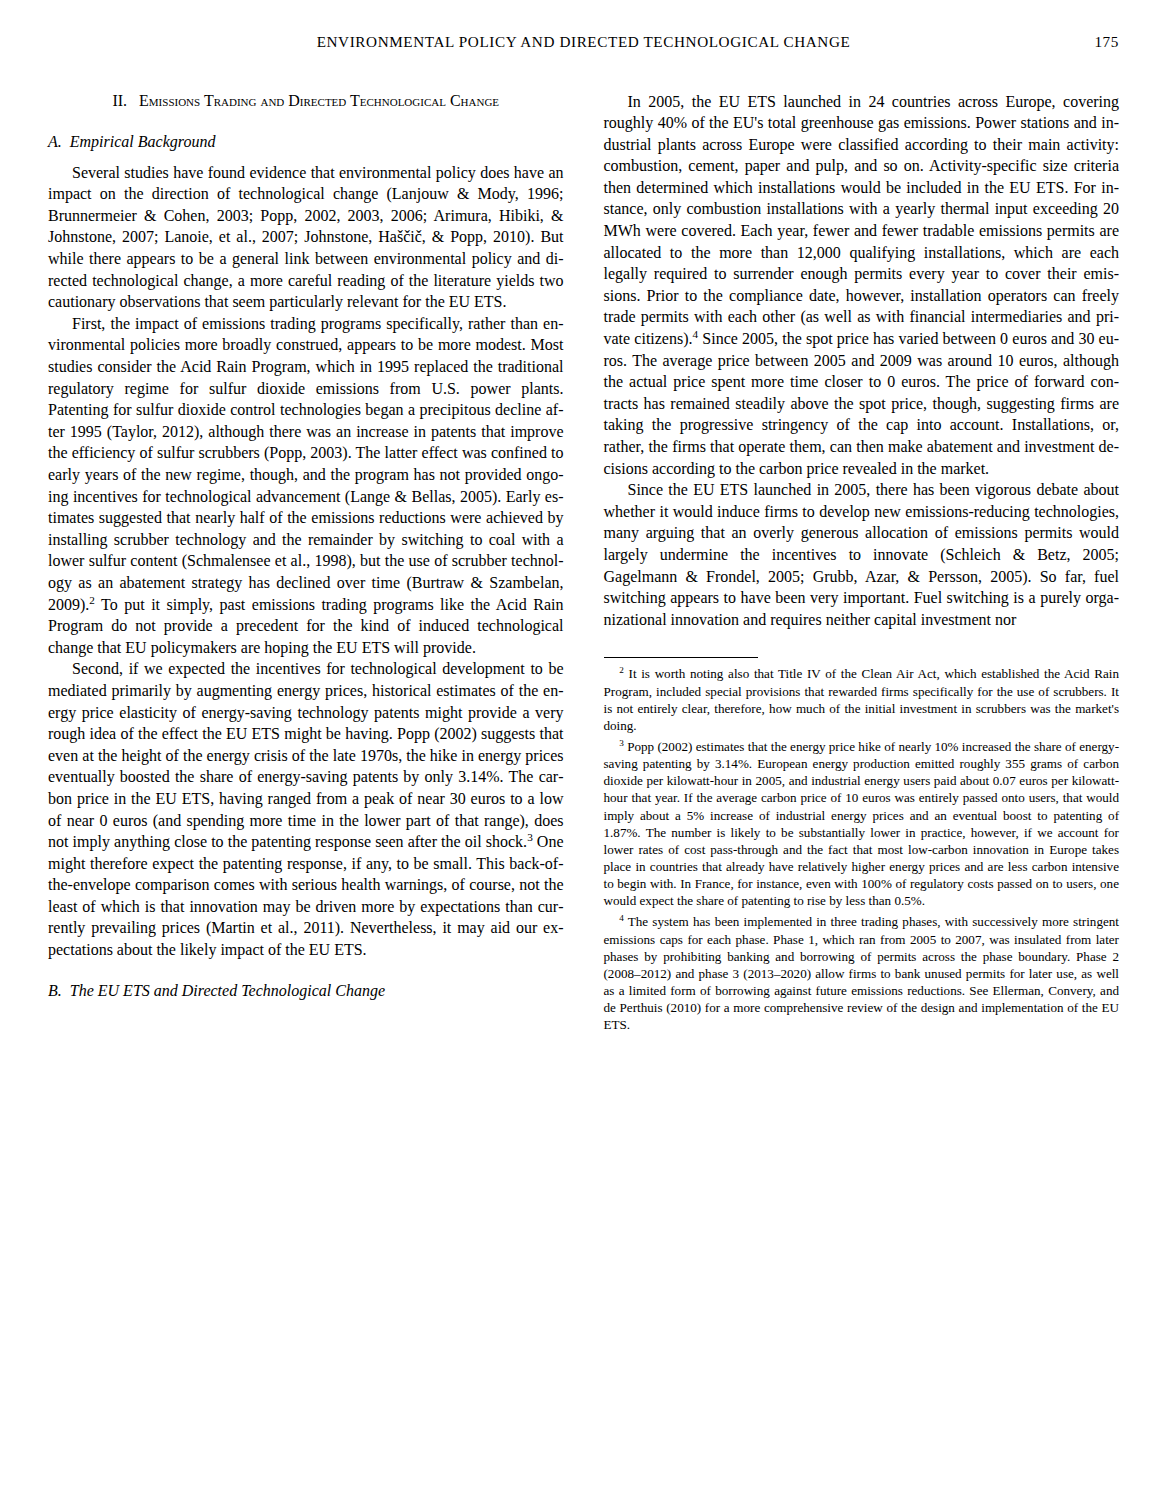ENVIRONMENTAL POLICY AND DIRECTED TECHNOLOGICAL CHANGE 175
II. Emissions Trading and Directed Technological Change
A. Empirical Background
Several studies have found evidence that environmental policy does have an impact on the direction of technological change (Lanjouw & Mody, 1996; Brunnermeier & Cohen, 2003; Popp, 2002, 2003, 2006; Arimura, Hibiki, & Johnstone, 2007; Lanoie, et al., 2007; Johnstone, Haščič, & Popp, 2010). But while there appears to be a general link between environmental policy and directed technological change, a more careful reading of the literature yields two cautionary observations that seem particularly relevant for the EU ETS.
First, the impact of emissions trading programs specifically, rather than environmental policies more broadly construed, appears to be more modest. Most studies consider the Acid Rain Program, which in 1995 replaced the traditional regulatory regime for sulfur dioxide emissions from U.S. power plants. Patenting for sulfur dioxide control technologies began a precipitous decline after 1995 (Taylor, 2012), although there was an increase in patents that improve the efficiency of sulfur scrubbers (Popp, 2003). The latter effect was confined to early years of the new regime, though, and the program has not provided ongoing incentives for technological advancement (Lange & Bellas, 2005). Early estimates suggested that nearly half of the emissions reductions were achieved by installing scrubber technology and the remainder by switching to coal with a lower sulfur content (Schmalensee et al., 1998), but the use of scrubber technology as an abatement strategy has declined over time (Burtraw & Szambelan, 2009).2 To put it simply, past emissions trading programs like the Acid Rain Program do not provide a precedent for the kind of induced technological change that EU policymakers are hoping the EU ETS will provide.
Second, if we expected the incentives for technological development to be mediated primarily by augmenting energy prices, historical estimates of the energy price elasticity of energy-saving technology patents might provide a very rough idea of the effect the EU ETS might be having. Popp (2002) suggests that even at the height of the energy crisis of the late 1970s, the hike in energy prices eventually boosted the share of energy-saving patents by only 3.14%. The carbon price in the EU ETS, having ranged from a peak of near 30 euros to a low of near 0 euros (and spending more time in the lower part of that range), does not imply anything close to the patenting response seen after the oil shock.3 One might therefore expect the patenting response, if any, to be small. This back-of-the-envelope comparison comes with serious health warnings, of course, not the least of which is that innovation may be driven more by expectations than currently prevailing prices (Martin et al., 2011). Nevertheless, it may aid our expectations about the likely impact of the EU ETS.
B. The EU ETS and Directed Technological Change
In 2005, the EU ETS launched in 24 countries across Europe, covering roughly 40% of the EU's total greenhouse gas emissions. Power stations and industrial plants across Europe were classified according to their main activity: combustion, cement, paper and pulp, and so on. Activity-specific size criteria then determined which installations would be included in the EU ETS. For instance, only combustion installations with a yearly thermal input exceeding 20 MWh were covered. Each year, fewer and fewer tradable emissions permits are allocated to the more than 12,000 qualifying installations, which are each legally required to surrender enough permits every year to cover their emissions. Prior to the compliance date, however, installation operators can freely trade permits with each other (as well as with financial intermediaries and private citizens).4 Since 2005, the spot price has varied between 0 euros and 30 euros. The average price between 2005 and 2009 was around 10 euros, although the actual price spent more time closer to 0 euros. The price of forward contracts has remained steadily above the spot price, though, suggesting firms are taking the progressive stringency of the cap into account. Installations, or, rather, the firms that operate them, can then make abatement and investment decisions according to the carbon price revealed in the market.
Since the EU ETS launched in 2005, there has been vigorous debate about whether it would induce firms to develop new emissions-reducing technologies, many arguing that an overly generous allocation of emissions permits would largely undermine the incentives to innovate (Schleich & Betz, 2005; Gagelmann & Frondel, 2005; Grubb, Azar, & Persson, 2005). So far, fuel switching appears to have been very important. Fuel switching is a purely organizational innovation and requires neither capital investment nor
2 It is worth noting also that Title IV of the Clean Air Act, which established the Acid Rain Program, included special provisions that rewarded firms specifically for the use of scrubbers. It is not entirely clear, therefore, how much of the initial investment in scrubbers was the market's doing.
3 Popp (2002) estimates that the energy price hike of nearly 10% increased the share of energy-saving patenting by 3.14%. European energy production emitted roughly 355 grams of carbon dioxide per kilowatt-hour in 2005, and industrial energy users paid about 0.07 euros per kilowatt-hour that year. If the average carbon price of 10 euros was entirely passed onto users, that would imply about a 5% increase of industrial energy prices and an eventual boost to patenting of 1.87%. The number is likely to be substantially lower in practice, however, if we account for lower rates of cost pass-through and the fact that most low-carbon innovation in Europe takes place in countries that already have relatively higher energy prices and are less carbon intensive to begin with. In France, for instance, even with 100% of regulatory costs passed on to users, one would expect the share of patenting to rise by less than 0.5%.
4 The system has been implemented in three trading phases, with successively more stringent emissions caps for each phase. Phase 1, which ran from 2005 to 2007, was insulated from later phases by prohibiting banking and borrowing of permits across the phase boundary. Phase 2 (2008–2012) and phase 3 (2013–2020) allow firms to bank unused permits for later use, as well as a limited form of borrowing against future emissions reductions. See Ellerman, Convery, and de Perthuis (2010) for a more comprehensive review of the design and implementation of the EU ETS.